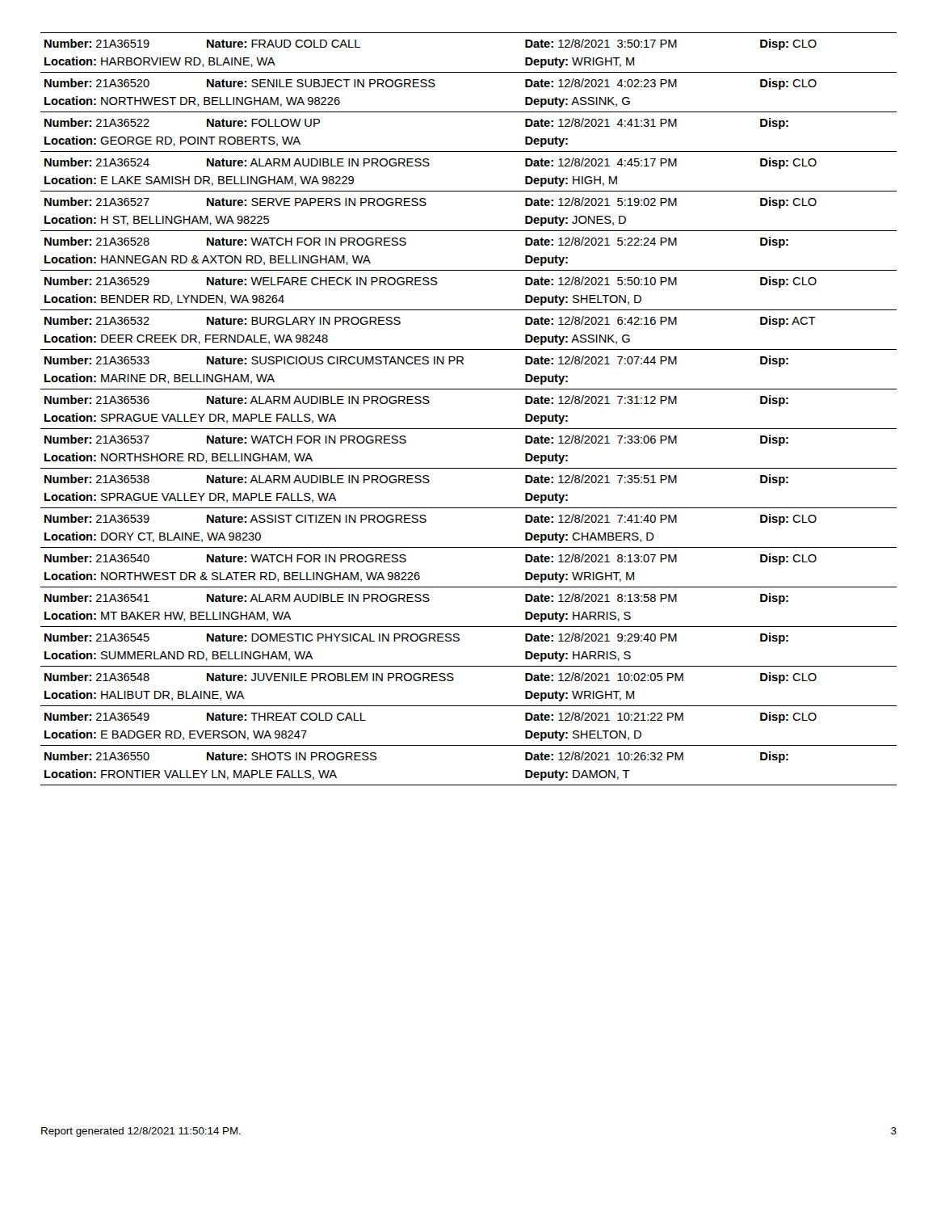| Number: 21A36519 | Nature: FRAUD COLD CALL | Date: 12/8/2021 3:50:17 PM | Disp: CLO |
| Location: HARBORVIEW RD, BLAINE, WA | Deputy: WRIGHT, M |
| Number: 21A36520 | Nature: SENILE SUBJECT IN PROGRESS | Date: 12/8/2021 4:02:23 PM | Disp: CLO |
| Location: NORTHWEST DR, BELLINGHAM, WA 98226 | Deputy: ASSINK, G |
| Number: 21A36522 | Nature: FOLLOW UP | Date: 12/8/2021 4:41:31 PM | Disp: |
| Location: GEORGE RD, POINT ROBERTS, WA | Deputy: |
| Number: 21A36524 | Nature: ALARM AUDIBLE IN PROGRESS | Date: 12/8/2021 4:45:17 PM | Disp: CLO |
| Location: E LAKE SAMISH DR, BELLINGHAM, WA 98229 | Deputy: HIGH, M |
| Number: 21A36527 | Nature: SERVE PAPERS IN PROGRESS | Date: 12/8/2021 5:19:02 PM | Disp: CLO |
| Location: H ST, BELLINGHAM, WA 98225 | Deputy: JONES, D |
| Number: 21A36528 | Nature: WATCH FOR IN PROGRESS | Date: 12/8/2021 5:22:24 PM | Disp: |
| Location: HANNEGAN RD & AXTON RD, BELLINGHAM, WA | Deputy: |
| Number: 21A36529 | Nature: WELFARE CHECK IN PROGRESS | Date: 12/8/2021 5:50:10 PM | Disp: CLO |
| Location: BENDER RD, LYNDEN, WA 98264 | Deputy: SHELTON, D |
| Number: 21A36532 | Nature: BURGLARY IN PROGRESS | Date: 12/8/2021 6:42:16 PM | Disp: ACT |
| Location: DEER CREEK DR, FERNDALE, WA 98248 | Deputy: ASSINK, G |
| Number: 21A36533 | Nature: SUSPICIOUS CIRCUMSTANCES IN PR | Date: 12/8/2021 7:07:44 PM | Disp: |
| Location: MARINE DR, BELLINGHAM, WA | Deputy: |
| Number: 21A36536 | Nature: ALARM AUDIBLE IN PROGRESS | Date: 12/8/2021 7:31:12 PM | Disp: |
| Location: SPRAGUE VALLEY DR, MAPLE FALLS, WA | Deputy: |
| Number: 21A36537 | Nature: WATCH FOR IN PROGRESS | Date: 12/8/2021 7:33:06 PM | Disp: |
| Location: NORTHSHORE RD, BELLINGHAM, WA | Deputy: |
| Number: 21A36538 | Nature: ALARM AUDIBLE IN PROGRESS | Date: 12/8/2021 7:35:51 PM | Disp: |
| Location: SPRAGUE VALLEY DR, MAPLE FALLS, WA | Deputy: |
| Number: 21A36539 | Nature: ASSIST CITIZEN IN PROGRESS | Date: 12/8/2021 7:41:40 PM | Disp: CLO |
| Location: DORY CT, BLAINE, WA 98230 | Deputy: CHAMBERS, D |
| Number: 21A36540 | Nature: WATCH FOR IN PROGRESS | Date: 12/8/2021 8:13:07 PM | Disp: CLO |
| Location: NORTHWEST DR & SLATER RD, BELLINGHAM, WA 98226 | Deputy: WRIGHT, M |
| Number: 21A36541 | Nature: ALARM AUDIBLE IN PROGRESS | Date: 12/8/2021 8:13:58 PM | Disp: |
| Location: MT BAKER HW, BELLINGHAM, WA | Deputy: HARRIS, S |
| Number: 21A36545 | Nature: DOMESTIC PHYSICAL IN PROGRESS | Date: 12/8/2021 9:29:40 PM | Disp: |
| Location: SUMMERLAND RD, BELLINGHAM, WA | Deputy: HARRIS, S |
| Number: 21A36548 | Nature: JUVENILE PROBLEM IN PROGRESS | Date: 12/8/2021 10:02:05 PM | Disp: CLO |
| Location: HALIBUT DR, BLAINE, WA | Deputy: WRIGHT, M |
| Number: 21A36549 | Nature: THREAT COLD CALL | Date: 12/8/2021 10:21:22 PM | Disp: CLO |
| Location: E BADGER RD, EVERSON, WA 98247 | Deputy: SHELTON, D |
| Number: 21A36550 | Nature: SHOTS IN PROGRESS | Date: 12/8/2021 10:26:32 PM | Disp: |
| Location: FRONTIER VALLEY LN, MAPLE FALLS, WA | Deputy: DAMON, T |
Report generated 12/8/2021 11:50:14 PM. 3